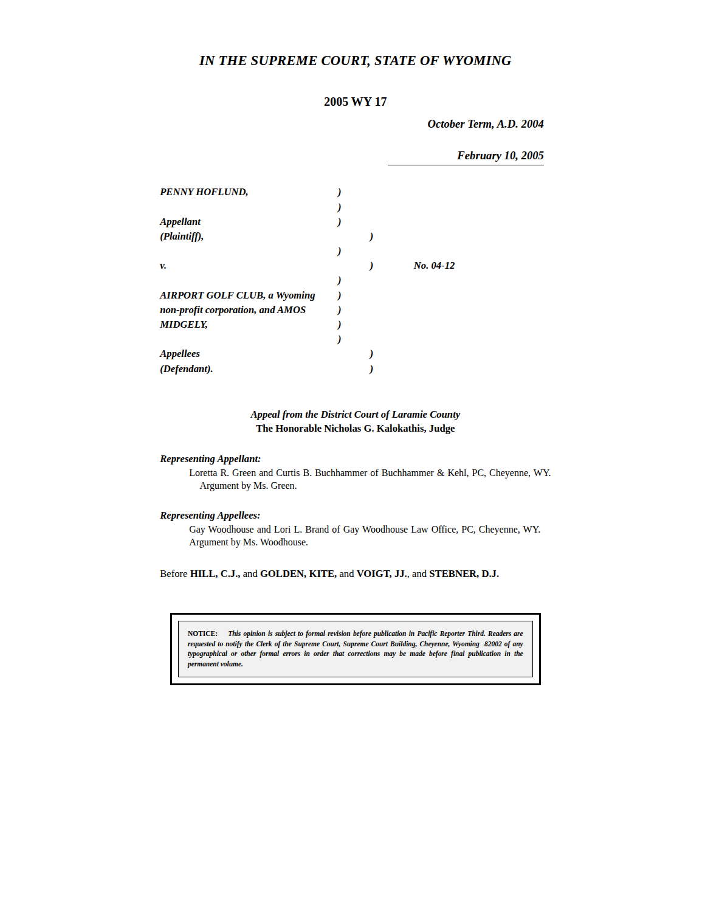IN THE SUPREME COURT, STATE OF WYOMING
2005 WY 17
October Term, A.D. 2004
February 10, 2005
| PENNY HOFLUND, | ) | | |
| | ) | | |
| Appellant | ) | | |
| (Plaintiff), | | ) | |
| | ) | | |
| v. | | ) | No. 04-12 |
| | ) | | |
| AIRPORT GOLF CLUB, a Wyoming | ) | | |
| non-profit corporation, and AMOS | ) | | |
| MIDGELY, | ) | | |
| | ) | | |
| Appellees | | ) | |
| (Defendant). | | ) | |
Appeal from the District Court of Laramie County
The Honorable Nicholas G. Kalokathis, Judge
Representing Appellant:
Loretta R. Green and Curtis B. Buchhammer of Buchhammer & Kehl, PC, Cheyenne, WY. Argument by Ms. Green.
Representing Appellees:
Gay Woodhouse and Lori L. Brand of Gay Woodhouse Law Office, PC, Cheyenne, WY. Argument by Ms. Woodhouse.
Before HILL, C.J., and GOLDEN, KITE, and VOIGT, JJ., and STEBNER, D.J.
NOTICE: This opinion is subject to formal revision before publication in Pacific Reporter Third. Readers are requested to notify the Clerk of the Supreme Court, Supreme Court Building, Cheyenne, Wyoming 82002 of any typographical or other formal errors in order that corrections may be made before final publication in the permanent volume.